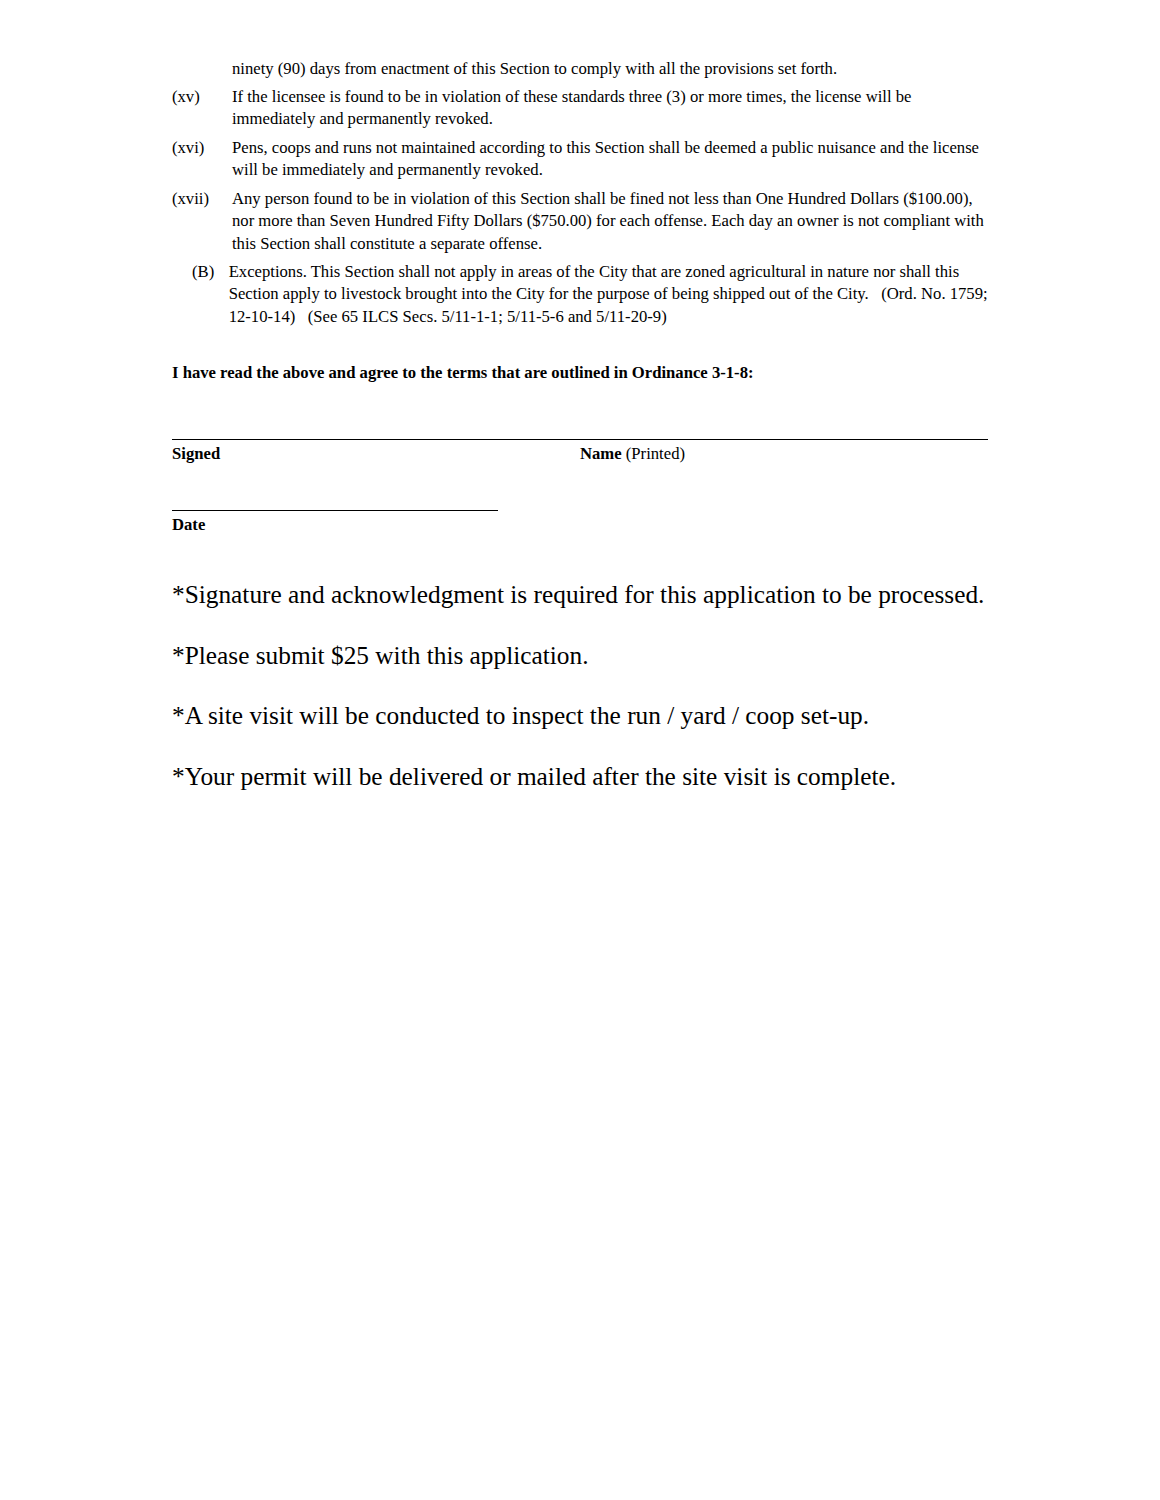ninety (90) days from enactment of this Section to comply with all the provisions set forth.
(xv) If the licensee is found to be in violation of these standards three (3) or more times, the license will be immediately and permanently revoked.
(xvi) Pens, coops and runs not maintained according to this Section shall be deemed a public nuisance and the license will be immediately and permanently revoked.
(xvii) Any person found to be in violation of this Section shall be fined not less than One Hundred Dollars ($100.00), nor more than Seven Hundred Fifty Dollars ($750.00) for each offense. Each day an owner is not compliant with this Section shall constitute a separate offense.
(B) Exceptions. This Section shall not apply in areas of the City that are zoned agricultural in nature nor shall this Section apply to livestock brought into the City for the purpose of being shipped out of the City. (Ord. No. 1759; 12-10-14) (See 65 ILCS Secs. 5/11-1-1; 5/11-5-6 and 5/11-20-9)
I have read the above and agree to the terms that are outlined in Ordinance 3-1-8:
| Signed | Name (Printed) |
Date
*Signature and acknowledgment is required for this application to be processed.
*Please submit $25 with this application.
*A site visit will be conducted to inspect the run / yard / coop set-up.
*Your permit will be delivered or mailed after the site visit is complete.